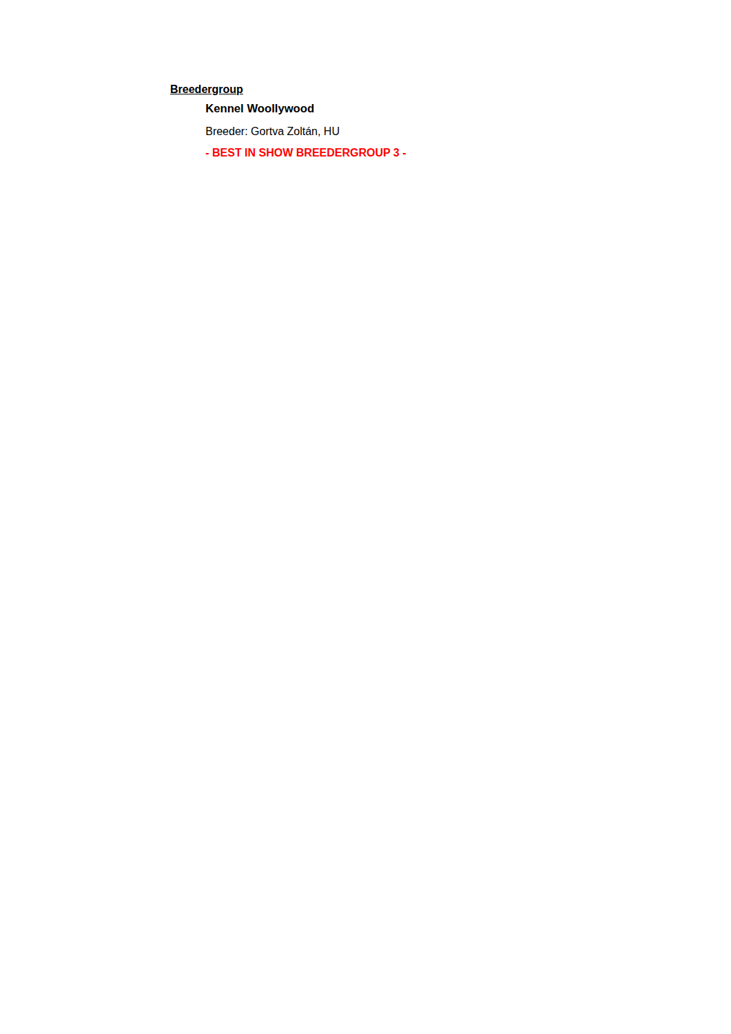Breedergroup
Kennel Woollywood
Breeder: Gortva Zoltán, HU
- BEST IN SHOW BREEDERGROUP 3 -